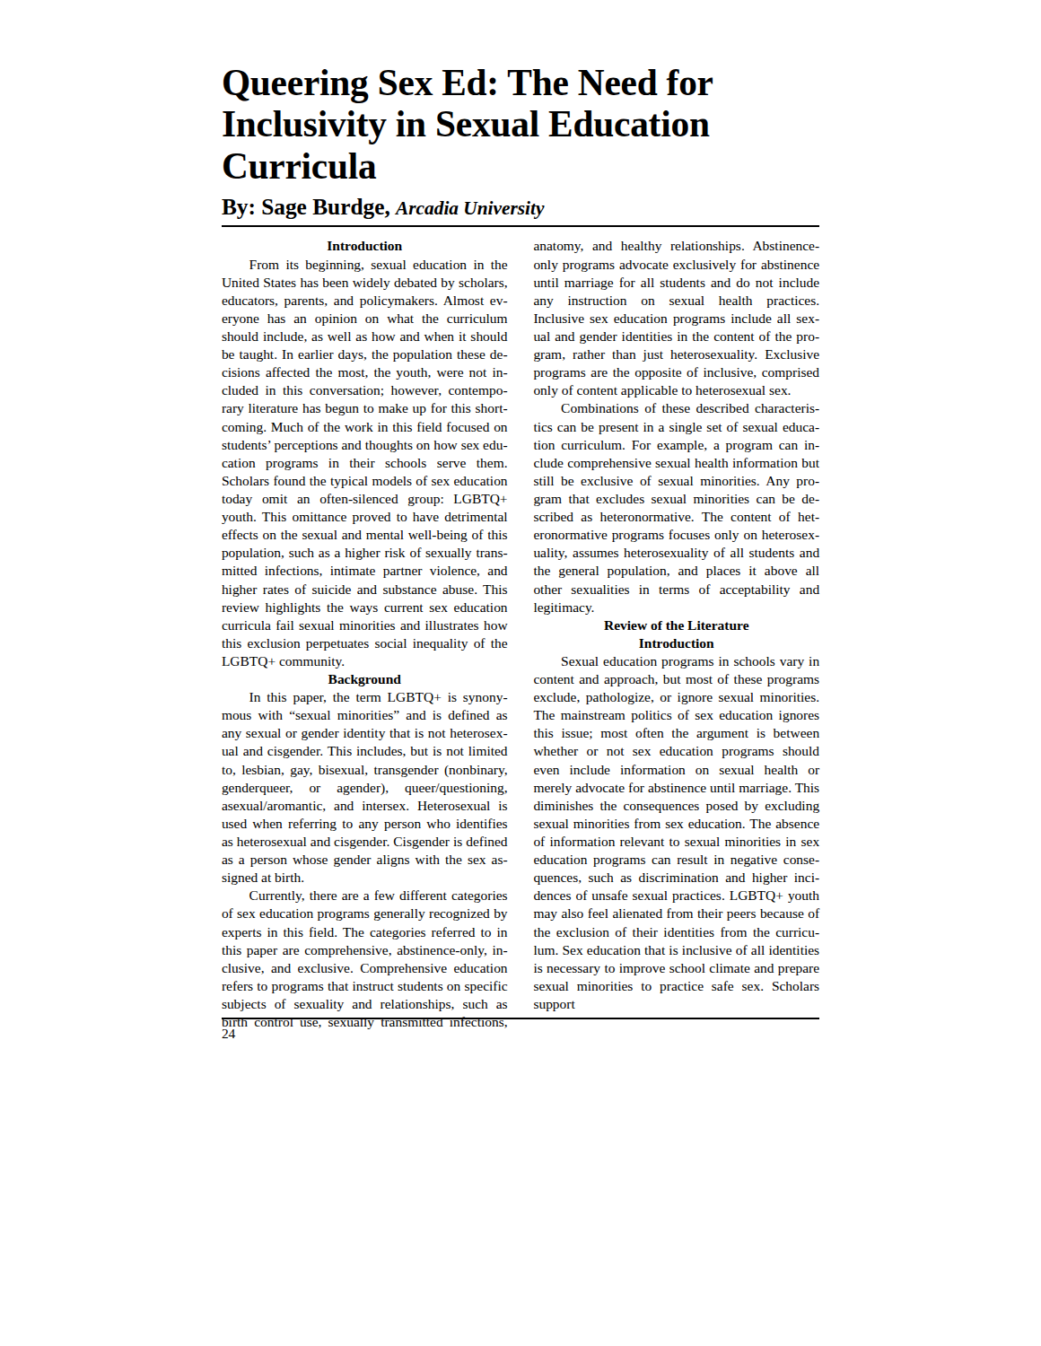Queering Sex Ed: The Need for Inclusivity in Sexual Education Curricula
By: Sage Burdge, Arcadia University
Introduction
From its beginning, sexual education in the United States has been widely debated by scholars, educators, parents, and policymakers. Almost everyone has an opinion on what the curriculum should include, as well as how and when it should be taught. In earlier days, the population these decisions affected the most, the youth, were not included in this conversation; however, contemporary literature has begun to make up for this shortcoming. Much of the work in this field focused on students’ perceptions and thoughts on how sex education programs in their schools serve them. Scholars found the typical models of sex education today omit an often-silenced group: LGBTQ+ youth. This omittance proved to have detrimental effects on the sexual and mental well-being of this population, such as a higher risk of sexually transmitted infections, intimate partner violence, and higher rates of suicide and substance abuse. This review highlights the ways current sex education curricula fail sexual minorities and illustrates how this exclusion perpetuates social inequality of the LGBTQ+ community.
Background
In this paper, the term LGBTQ+ is synonymous with “sexual minorities” and is defined as any sexual or gender identity that is not heterosexual and cisgender. This includes, but is not limited to, lesbian, gay, bisexual, transgender (nonbinary, genderqueer, or agender), queer/questioning, asexual/aromantic, and intersex. Heterosexual is used when referring to any person who identifies as heterosexual and cisgender. Cisgender is defined as a person whose gender aligns with the sex assigned at birth.
Currently, there are a few different categories of sex education programs generally recognized by experts in this field. The categories referred to in this paper are comprehensive, abstinence-only, inclusive, and exclusive. Comprehensive education refers to programs that instruct students on specific subjects of sexuality and relationships, such as birth control use, sexually transmitted infections, anatomy, and healthy relationships. Abstinence-only programs advocate exclusively for abstinence until marriage for all students and do not include any instruction on sexual health practices. Inclusive sex education programs include all sexual and gender identities in the content of the program, rather than just heterosexuality. Exclusive programs are the opposite of inclusive, comprised only of content applicable to heterosexual sex.
Combinations of these described characteristics can be present in a single set of sexual education curriculum. For example, a program can include comprehensive sexual health information but still be exclusive of sexual minorities. Any program that excludes sexual minorities can be described as heteronormative. The content of heteronormative programs focuses only on heterosexuality, assumes heterosexuality of all students and the general population, and places it above all other sexualities in terms of acceptability and legitimacy.
Review of the Literature
Introduction
Sexual education programs in schools vary in content and approach, but most of these programs exclude, pathologize, or ignore sexual minorities. The mainstream politics of sex education ignores this issue; most often the argument is between whether or not sex education programs should even include information on sexual health or merely advocate for abstinence until marriage. This diminishes the consequences posed by excluding sexual minorities from sex education. The absence of information relevant to sexual minorities in sex education programs can result in negative consequences, such as discrimination and higher incidences of unsafe sexual practices. LGBTQ+ youth may also feel alienated from their peers because of the exclusion of their identities from the curriculum. Sex education that is inclusive of all identities is necessary to improve school climate and prepare sexual minorities to practice safe sex. Scholars support
24